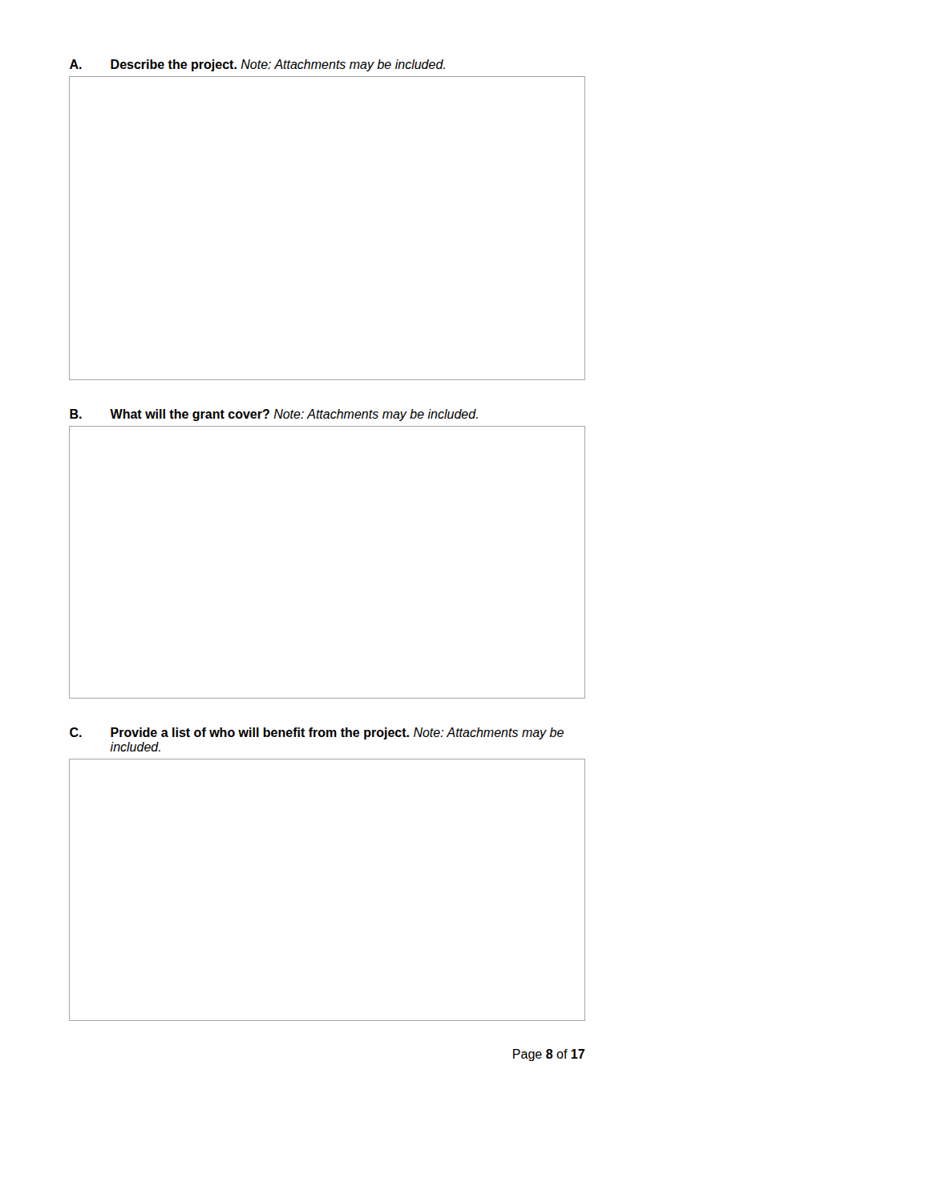A. Describe the project. Note: Attachments may be included.
B. What will the grant cover? Note: Attachments may be included.
C. Provide a list of who will benefit from the project. Note: Attachments may be included.
Page 8 of 17